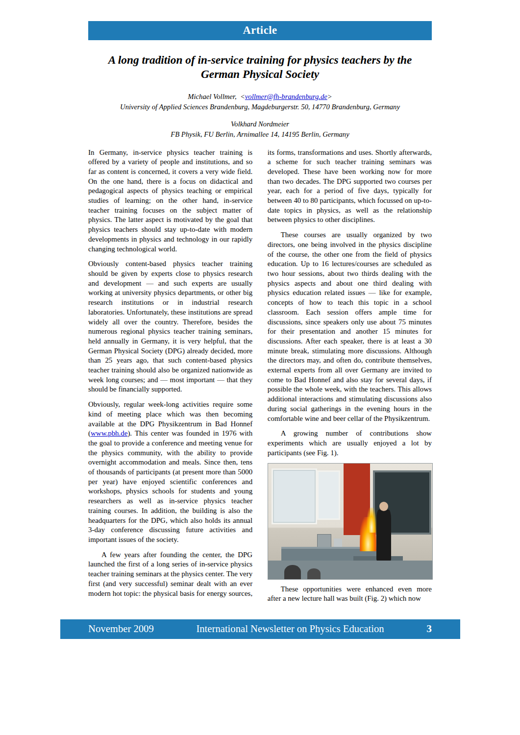Article
A long tradition of in-service training for physics teachers by the German Physical Society
Michael Vollmer, <vollmer@fh-brandenburg.de>
University of Applied Sciences Brandenburg, Magdeburgerstr. 50, 14770 Brandenburg, Germany
Volkhard Nordmeier
FB Physik, FU Berlin, Arnimallee 14, 14195 Berlin, Germany
In Germany, in-service physics teacher training is offered by a variety of people and institutions, and so far as content is concerned, it covers a very wide field. On the one hand, there is a focus on didactical and pedagogical aspects of physics teaching or empirical studies of learning; on the other hand, in-service teacher training focuses on the subject matter of physics. The latter aspect is motivated by the goal that physics teachers should stay up-to-date with modern developments in physics and technology in our rapidly changing technological world.
Obviously content-based physics teacher training should be given by experts close to physics research and development — and such experts are usually working at university physics departments, or other big research institutions or in industrial research laboratories. Unfortunately, these institutions are spread widely all over the country. Therefore, besides the numerous regional physics teacher training seminars, held annually in Germany, it is very helpful, that the German Physical Society (DPG) already decided, more than 25 years ago, that such content-based physics teacher training should also be organized nationwide as week long courses; and — most important — that they should be financially supported.
Obviously, regular week-long activities require some kind of meeting place which was then becoming available at the DPG Physikzentrum in Bad Honnef (www.pbh.de). This center was founded in 1976 with the goal to provide a conference and meeting venue for the physics community, with the ability to provide overnight accommodation and meals. Since then, tens of thousands of participants (at present more than 5000 per year) have enjoyed scientific conferences and workshops, physics schools for students and young researchers as well as in-service physics teacher training courses. In addition, the building is also the headquarters for the DPG, which also holds its annual 3-day conference discussing future activities and important issues of the society.
A few years after founding the center, the DPG launched the first of a long series of in-service physics teacher training seminars at the physics center. The very first (and very successful) seminar dealt with an ever modern hot topic: the physical basis for energy sources, its forms, transformations and uses. Shortly afterwards, a scheme for such teacher training seminars was developed. These have been working now for more than two decades. The DPG supported two courses per year, each for a period of five days, typically for between 40 to 80 participants, which focussed on up-to-date topics in physics, as well as the relationship between physics to other disciplines.
These courses are usually organized by two directors, one being involved in the physics discipline of the course, the other one from the field of physics education. Up to 16 lectures/courses are scheduled as two hour sessions, about two thirds dealing with the physics aspects and about one third dealing with physics education related issues — like for example, concepts of how to teach this topic in a school classroom. Each session offers ample time for discussions, since speakers only use about 75 minutes for their presentation and another 15 minutes for discussions. After each speaker, there is at least a 30 minute break, stimulating more discussions. Although the directors may, and often do, contribute themselves, external experts from all over Germany are invited to come to Bad Honnef and also stay for several days, if possible the whole week, with the teachers. This allows additional interactions and stimulating discussions also during social gatherings in the evening hours in the comfortable wine and beer cellar of the Physikzentrum.
A growing number of contributions show experiments which are usually enjoyed a lot by participants (see Fig. 1).
These opportunities were enhanced even more after a new lecture hall was built (Fig. 2) which now
November 2009
International Newsletter on Physics Education
3